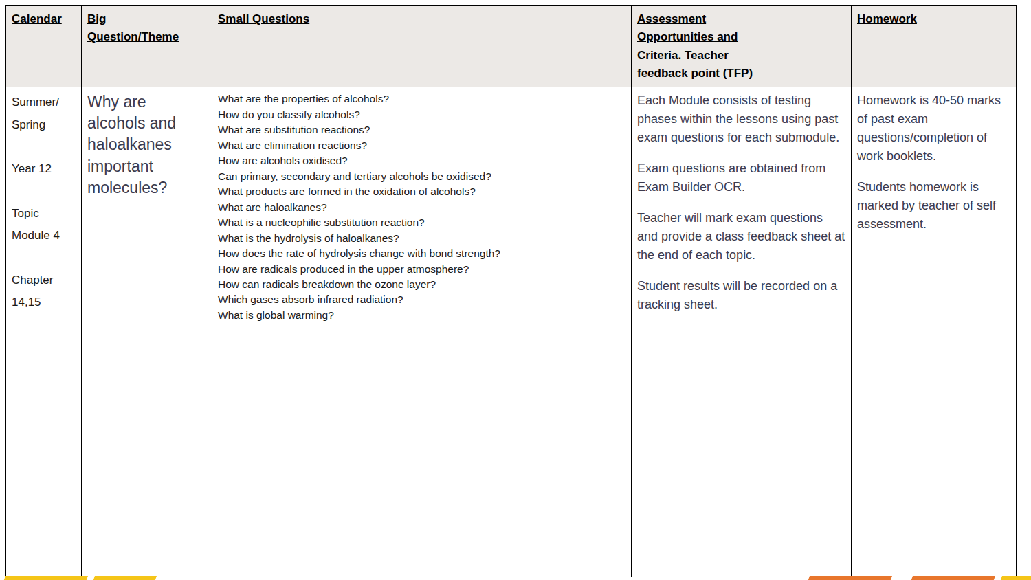| Calendar | Big Question/Theme | Small Questions | Assessment Opportunities and Criteria. Teacher feedback point (TFP) | Homework |
| --- | --- | --- | --- | --- |
| Summer/ Spring Year 12 Topic Module 4 Chapter 14,15 | Why are alcohols and haloalkanes important molecules? | What are the properties of alcohols? How do you classify alcohols? What are substitution reactions? What are elimination reactions? How are alcohols oxidised? Can primary, secondary and tertiary alcohols be oxidised? What products are formed in the oxidation of alcohols? What are haloalkanes? What is a nucleophilic substitution reaction? What is the hydrolysis of haloalkanes? How does the rate of hydrolysis change with bond strength? How are radicals produced in the upper atmosphere? How can radicals breakdown the ozone layer? Which gases absorb infrared radiation? What is global warming? | Each Module consists of testing phases within the lessons using past exam questions for each submodule. Exam questions are obtained from Exam Builder OCR. Teacher will mark exam questions and provide a class feedback sheet at the end of each topic. Student results will be recorded on a tracking sheet. | Homework is 40-50 marks of past exam questions/completion of work booklets. Students homework is marked by teacher of self assessment. |